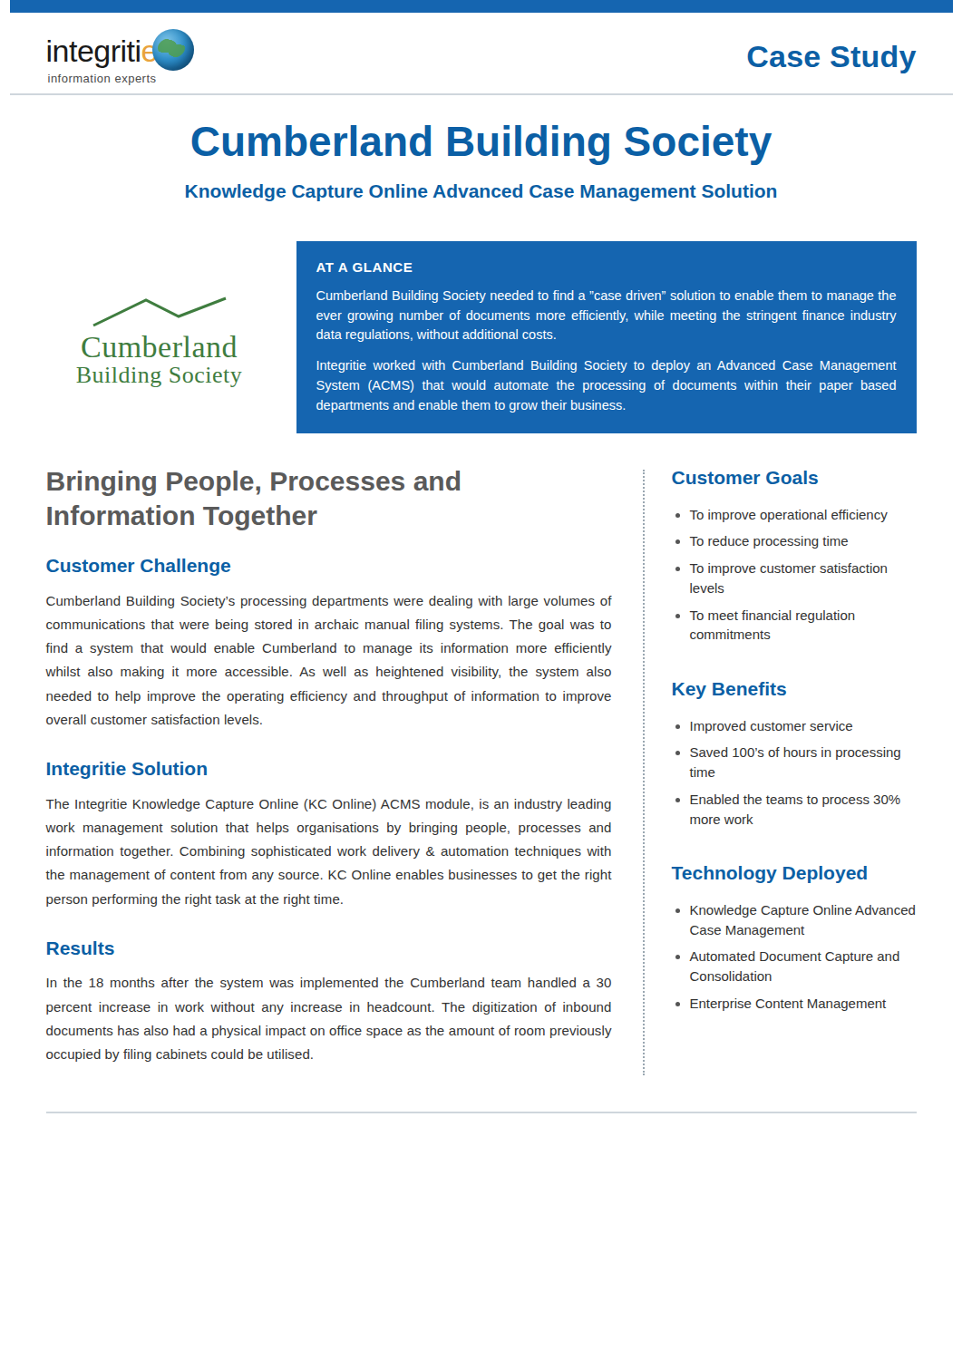integritie
information experts
Case Study
Cumberland Building Society
Knowledge Capture Online Advanced Case Management Solution
Cumberland
Building Society
AT A GLANCE
Cumberland Building Society needed to find a ”case driven” solution to enable them to manage the ever growing number of documents more efficiently, while meeting the stringent finance industry data regulations, without additional costs.
Integritie worked with Cumberland Building Society to deploy an Advanced Case Management System (ACMS) that would automate the processing of documents within their paper based departments and enable them to grow their business.
Bringing People, Processes and Information Together
Customer Challenge
Cumberland Building Society’s processing departments were dealing with large volumes of communications that were being stored in archaic manual filing systems. The goal was to find a system that would enable Cumberland to manage its information more efficiently whilst also making it more accessible. As well as heightened visibility, the system also needed to help improve the operating efficiency and throughput of information to improve overall customer satisfaction levels.
Integritie Solution
The Integritie Knowledge Capture Online (KC Online) ACMS module, is an industry leading work management solution that helps organisations by bringing people, processes and information together. Combining sophisticated work delivery & automation techniques with the management of content from any source. KC Online enables businesses to get the right person performing the right task at the right time.
Results
In the 18 months after the system was implemented the Cumberland team handled a 30 percent increase in work without any increase in headcount. The digitization of inbound documents has also had a physical impact on office space as the amount of room previously occupied by filing cabinets could be utilised.
Customer Goals
To improve operational efficiency
To reduce processing time
To improve customer satisfaction levels
To meet financial regulation commitments
Key Benefits
Improved customer service
Saved 100’s of hours in processing time
Enabled the teams to process 30% more work
Technology Deployed
Knowledge Capture Online Advanced Case Management
Automated Document Capture and Consolidation
Enterprise Content Management